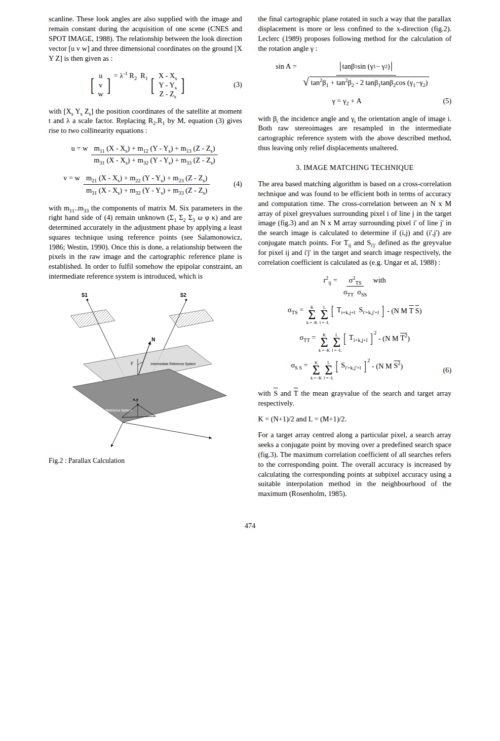scanline. These look angles are also supplied with the image and remain constant during the acquisition of one scene (CNES and SPOT IMAGE, 1988). The relationship between the look direction vector [u v w] and three dimensional coordinates on the ground [X Y Z] is then given as :
[ uvw ] = λ-1 R2 R1 [ X - Xs Y - Ys Z - Zs ]
(3)
with [Xs Ys Zs] the position coordinates of the satellite at moment t and λ a scale factor. Replacing R2.R1 by M, equation (3) gives rise to two collinearity equations :
u = w m11 (X - Xs) + m12 (Y - Ys) + m13 (Z - Zs) m31 (X - Xs) + m32 (Y - Ys) + m33 (Z - Zs)
v = w m21 (X - Xs) + m22 (Y - Ys) + m23 (Z - Zs) m31 (X - Xs) + m32 (Y - Ys) + m33 (Z - Zs)
(4)
with m11..m33 the components of matrix M. Six parameters in the right hand side of (4) remain unknown (Σ1 Σ2 Σ3 ω φ κ) and are determined accurately in the adjustment phase by applying a least squares technique using reference points (see Salamonowicz, 1986; Westin, 1990). Once this is done, a relationship between the pixels in the raw image and the cartographic reference plane is established. In order to fulfil somehow the epipolar constraint, an intermediate reference system is introduced, which is
S1 S2 Intermediate Reference System N γ Final Cartographic Reference System x,y
Fig.2 : Parallax Calculation
the final cartographic plane rotated in such a way that the parallax displacement is more or less confined to the x-direction (fig.2). Leclerc (1989) proposes following method for the calculation of the rotation angle γ :
sin A = tanβ1 sin (γ1 − γ2) √tan2β1 + tan2β2 - 2 tanβ1tanβ2cos (γ1−γ2)
γ = γ2 + A
(5)
with βi the incidence angle and γi the orientation angle of image i. Both raw stereoimages are resampled in the intermediate cartographic reference system with the above described method, thus leaving only relief displacements unaltered.
3. Image Matching Technique
The area based matching algorithm is based on a cross-correlation technique and was found to be efficient both in terms of accuracy and computation time. The cross-correlation between an N x M array of pixel greyvalues surrounding pixel i of line j in the target image (fig.3) and an N x M array surrounding pixel i' of line j' in the search image is calculated to determine if (i,j) and (i',j') are conjugate match points. For Tij and Si'j' defined as the greyvalue for pixel ij and i'j' in the target and search image respectively, the correlation coefficient is calculated as (e.g. Ungar et al, 1988) :
r2ij = σ2TS σTT σSS with
σTS = KΣk = -K LΣl = -L [ Ti+k,j+l Si'+k,j'+l ] - (N M T S)
σTT = KΣk = -K LΣl = -L [ Ti+k,j+l ]2 - (N M T2)
σS S = KΣk = -K LΣl = -L [ Si'+k,j'+l ]2 - (N M S2)
(6)
with S and T the mean grayvalue of the search and target array respectively.
K = (N+1)/2 and L = (M+1)/2.
For a target array centred along a particular pixel, a search array seeks a conjugate point by moving over a predefined search space (fig.3). The maximum correlation coefficient of all searches refers to the corresponding point. The overall accuracy is increased by calculating the corresponding points at subpixel accuracy using a suitable interpolation method in the neighbourhood of the maximum (Rosenholm, 1985).
474